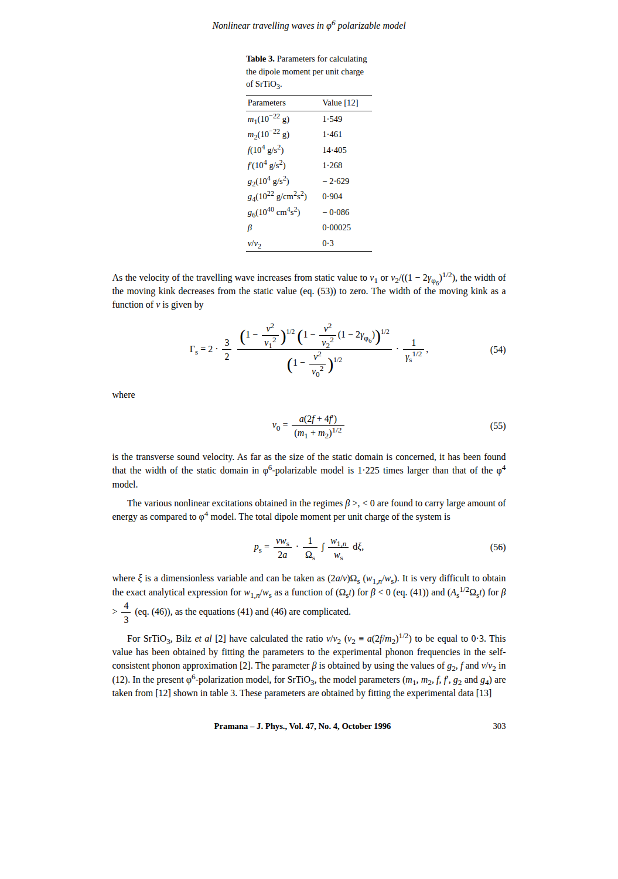Nonlinear travelling waves in φ6 polarizable model
Table 3. Parameters for calculating the dipole moment per unit charge of SrTiO 3 .
| Parameters | Value [12] |
| --- | --- |
| m 1 (10 −22 g) | 1·549 |
| m 2 (10 −22 g) | 1·461 |
| f (10 4 g/s 2 ) | 14·405 |
| f ′(10 4 g/s 2 ) | 1·268 |
| g 2 (10 4 g/s 2 ) | − 2·629 |
| g 4 (10 22 g/cm 2 s 2 ) | 0·904 |
| g 6 (10 40 cm 4 s 2 ) | − 0·086 |
| β | 0·00025 |
| v / v 2 | 0·3 |
As the velocity of the travelling wave increases from static value to v1 or v2/((1 − 2γφ6)1/2), the width of the moving kink decreases from the static value (eq. (53)) to zero. The width of the moving kink as a function of v is given by
Γs = 2 · 32 (1 − v2 v12) 1/2 (1 − v2 v22(1 − 2γφ6)) 1/2 (1 − v2 v02) 1/2 · 1 γs1/2, (54)
where
v0 = a(2f + 4f′)(m1 + m2)1/2 (55)
is the transverse sound velocity. As far as the size of the static domain is concerned, it has been found that the width of the static domain in φ6-polarizable model is 1·225 times larger than that of the φ4 model.
The various nonlinear excitations obtained in the regimes β >, < 0 are found to carry large amount of energy as compared to φ4 model. The total dipole moment per unit charge of the system is
ps = vws 2a · 1 Ωs ∫ w1,n ws dξ, (56)
where ξ is a dimensionless variable and can be taken as (2a/v)Ωs (w1,n/ws). It is very difficult to obtain the exact analytical expression for w1,n/ws as a function of (Ωst) for β < 0 (eq. (41)) and (As1/2Ωst) for β > 43 (eq. (46)), as the equations (41) and (46) are complicated.
For SrTiO3, Bilz et al [2] have calculated the ratio v/v2 (v2 ≡ a(2f/m2)1/2) to be equal to 0·3. This value has been obtained by fitting the parameters to the experimental phonon frequencies in the self-consistent phonon approximation [2]. The parameter β is obtained by using the values of g2, f and v/v2 in (12). In the present φ6-polarization model, for SrTiO3, the model parameters (m1, m2, f, f′, g2 and g4) are taken from [12] shown in table 3. These parameters are obtained by fitting the experimental data [13]
Pramana – J. Phys., Vol. 47, No. 4, October 1996 303